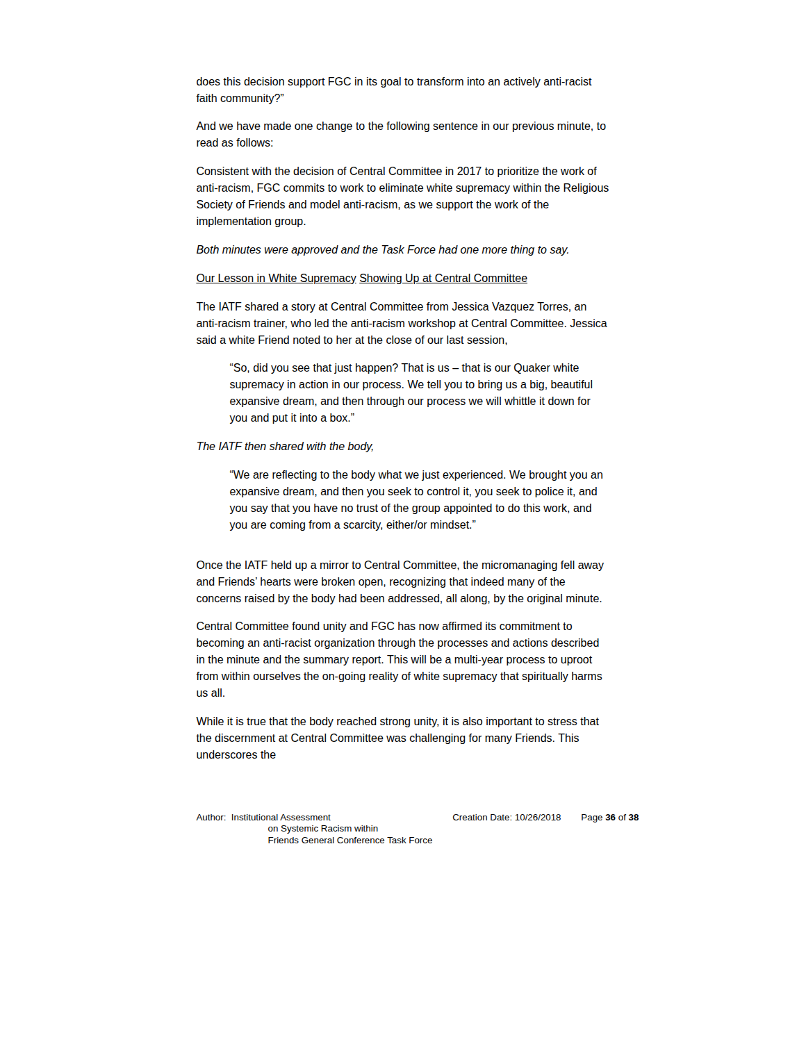does this decision support FGC in its goal to transform into an actively anti-racist faith community?”
And we have made one change to the following sentence in our previous minute, to read as follows:
Consistent with the decision of Central Committee in 2017 to prioritize the work of anti-racism, FGC commits to work to eliminate white supremacy within the Religious Society of Friends and model anti-racism, as we support the work of the implementation group.
Both minutes were approved and the Task Force had one more thing to say.
Our Lesson in White Supremacy Showing Up at Central Committee
The IATF shared a story at Central Committee from Jessica Vazquez Torres, an anti-racism trainer, who led the anti-racism workshop at Central Committee. Jessica said a white Friend noted to her at the close of our last session,
“So, did you see that just happen? That is us – that is our Quaker white supremacy in action in our process. We tell you to bring us a big, beautiful expansive dream, and then through our process we will whittle it down for you and put it into a box.”
The IATF then shared with the body,
“We are reflecting to the body what we just experienced. We brought you an expansive dream, and then you seek to control it, you seek to police it, and you say that you have no trust of the group appointed to do this work, and you are coming from a scarcity, either/or mindset.”
Once the IATF held up a mirror to Central Committee, the micromanaging fell away and Friends’ hearts were broken open, recognizing that indeed many of the concerns raised by the body had been addressed, all along, by the original minute.
Central Committee found unity and FGC has now affirmed its commitment to becoming an anti-racist organization through the processes and actions described in the minute and the summary report. This will be a multi-year process to uproot from within ourselves the on-going reality of white supremacy that spiritually harms us all.
While it is true that the body reached strong unity, it is also important to stress that the discernment at Central Committee was challenging for many Friends. This underscores the
Author: Institutional Assessment on Systemic Racism within Friends General Conference Task Force
Creation Date: 10/26/2018
Page 36 of 38